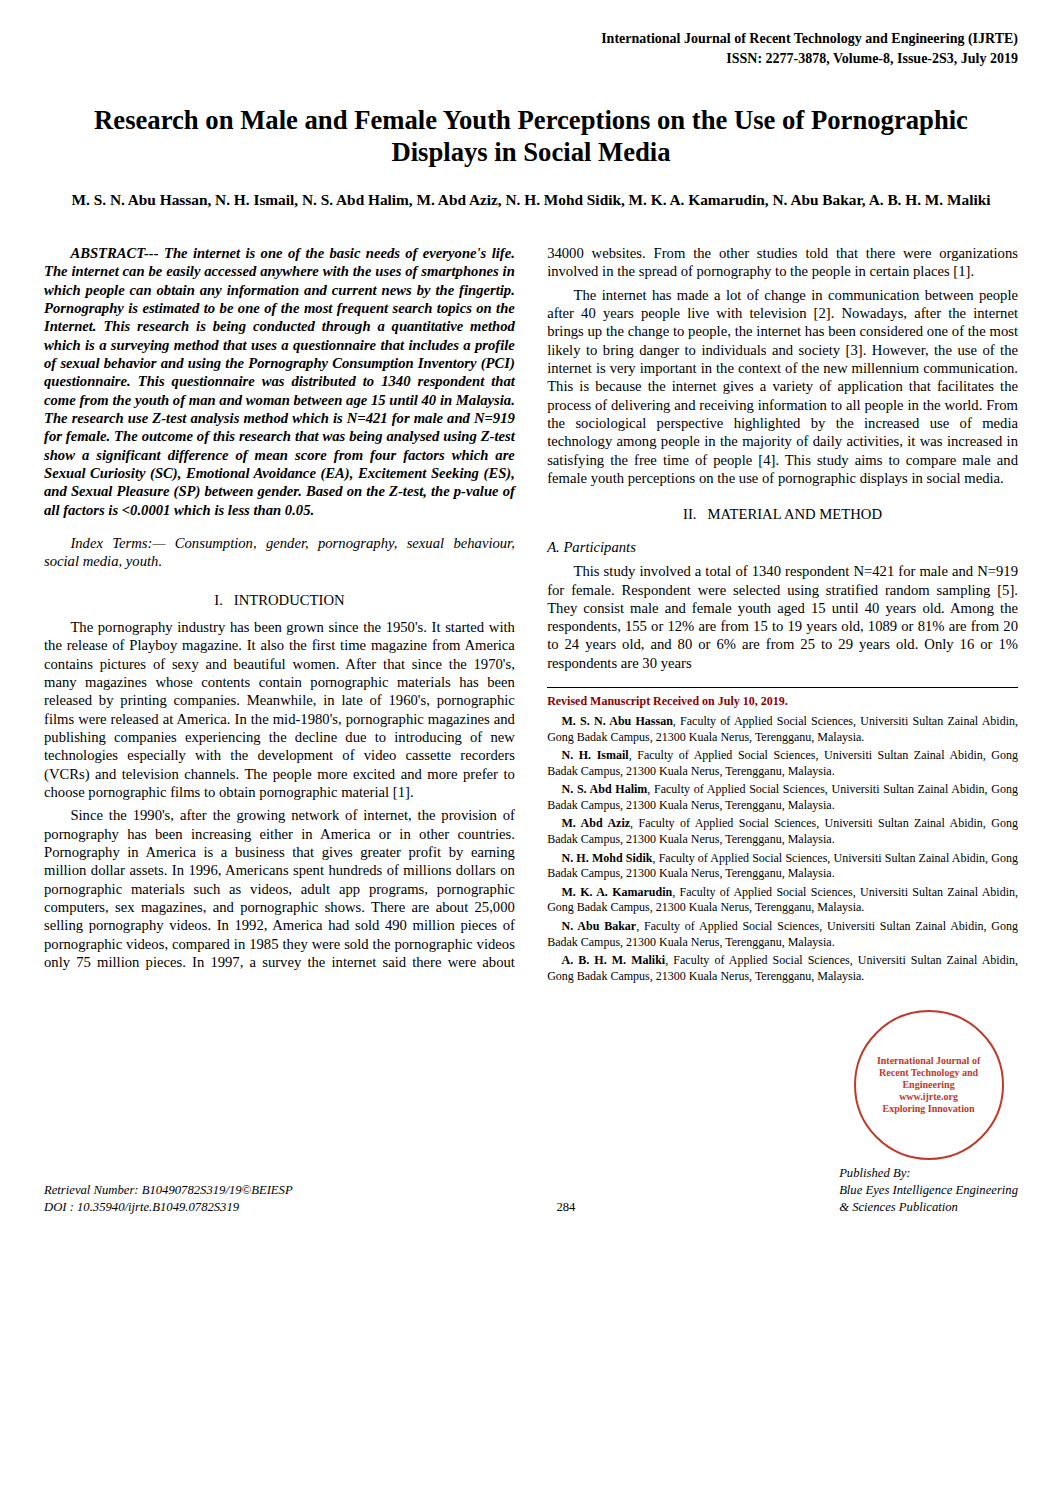International Journal of Recent Technology and Engineering (IJRTE)
ISSN: 2277-3878, Volume-8, Issue-2S3, July 2019
Research on Male and Female Youth Perceptions on the Use of Pornographic Displays in Social Media
M. S. N. Abu Hassan, N. H. Ismail, N. S. Abd Halim, M. Abd Aziz, N. H. Mohd Sidik, M. K. A. Kamarudin, N. Abu Bakar, A. B. H. M. Maliki
ABSTRACT--- The internet is one of the basic needs of everyone's life. The internet can be easily accessed anywhere with the uses of smartphones in which people can obtain any information and current news by the fingertip. Pornography is estimated to be one of the most frequent search topics on the Internet. This research is being conducted through a quantitative method which is a surveying method that uses a questionnaire that includes a profile of sexual behavior and using the Pornography Consumption Inventory (PCI) questionnaire. This questionnaire was distributed to 1340 respondent that come from the youth of man and woman between age 15 until 40 in Malaysia. The research use Z-test analysis method which is N=421 for male and N=919 for female. The outcome of this research that was being analysed using Z-test show a significant difference of mean score from four factors which are Sexual Curiosity (SC), Emotional Avoidance (EA), Excitement Seeking (ES), and Sexual Pleasure (SP) between gender. Based on the Z-test, the p-value of all factors is <0.0001 which is less than 0.05.
Index Terms:— Consumption, gender, pornography, sexual behaviour, social media, youth.
I. Introduction
The pornography industry has been grown since the 1950's. It started with the release of Playboy magazine. It also the first time magazine from America contains pictures of sexy and beautiful women. After that since the 1970's, many magazines whose contents contain pornographic materials has been released by printing companies. Meanwhile, in late of 1960's, pornographic films were released at America. In the mid-1980's, pornographic magazines and publishing companies experiencing the decline due to introducing of new technologies especially with the development of video cassette recorders (VCRs) and television channels. The people more excited and more prefer to choose pornographic films to obtain pornographic material [1].
Since the 1990's, after the growing network of internet, the provision of pornography has been increasing either in America or in other countries. Pornography in America is a business that gives greater profit by earning million dollar assets. In 1996, Americans spent hundreds of millions dollars on pornographic materials such as videos, adult app programs, pornographic computers, sex magazines, and pornographic shows. There are about 25,000 selling pornography videos. In 1992, America had sold 490 million pieces of pornographic videos, compared in 1985 they were sold the pornographic videos only 75 million pieces. In 1997, a survey the internet said there were about 34000 websites. From the other studies told that there were organizations involved in the spread of pornography to the people in certain places [1].
The internet has made a lot of change in communication between people after 40 years people live with television [2]. Nowadays, after the internet brings up the change to people, the internet has been considered one of the most likely to bring danger to individuals and society [3]. However, the use of the internet is very important in the context of the new millennium communication. This is because the internet gives a variety of application that facilitates the process of delivering and receiving information to all people in the world. From the sociological perspective highlighted by the increased use of media technology among people in the majority of daily activities, it was increased in satisfying the free time of people [4]. This study aims to compare male and female youth perceptions on the use of pornographic displays in social media.
II. Material and Method
A. Participants
This study involved a total of 1340 respondent N=421 for male and N=919 for female. Respondent were selected using stratified random sampling [5]. They consist male and female youth aged 15 until 40 years old. Among the respondents, 155 or 12% are from 15 to 19 years old, 1089 or 81% are from 20 to 24 years old, and 80 or 6% are from 25 to 29 years old. Only 16 or 1% respondents are 30 years
Revised Manuscript Received on July 10, 2019.
M. S. N. Abu Hassan, Faculty of Applied Social Sciences, Universiti Sultan Zainal Abidin, Gong Badak Campus, 21300 Kuala Nerus, Terengganu, Malaysia.
N. H. Ismail, Faculty of Applied Social Sciences, Universiti Sultan Zainal Abidin, Gong Badak Campus, 21300 Kuala Nerus, Terengganu, Malaysia.
N. S. Abd Halim, Faculty of Applied Social Sciences, Universiti Sultan Zainal Abidin, Gong Badak Campus, 21300 Kuala Nerus, Terengganu, Malaysia.
M. Abd Aziz, Faculty of Applied Social Sciences, Universiti Sultan Zainal Abidin, Gong Badak Campus, 21300 Kuala Nerus, Terengganu, Malaysia.
N. H. Mohd Sidik, Faculty of Applied Social Sciences, Universiti Sultan Zainal Abidin, Gong Badak Campus, 21300 Kuala Nerus, Terengganu, Malaysia.
M. K. A. Kamarudin, Faculty of Applied Social Sciences, Universiti Sultan Zainal Abidin, Gong Badak Campus, 21300 Kuala Nerus, Terengganu, Malaysia.
N. Abu Bakar, Faculty of Applied Social Sciences, Universiti Sultan Zainal Abidin, Gong Badak Campus, 21300 Kuala Nerus, Terengganu, Malaysia.
A. B. H. M. Maliki, Faculty of Applied Social Sciences, Universiti Sultan Zainal Abidin, Gong Badak Campus, 21300 Kuala Nerus, Terengganu, Malaysia.
Retrieval Number: B10490782S319/19©BEIESP
DOI : 10.35940/ijrte.B1049.0782S319
284
International Journal of Recent Technology and Engineering
www.ijrte.org
Exploring Innovation
Published By:
Blue Eyes Intelligence Engineering
& Sciences Publication